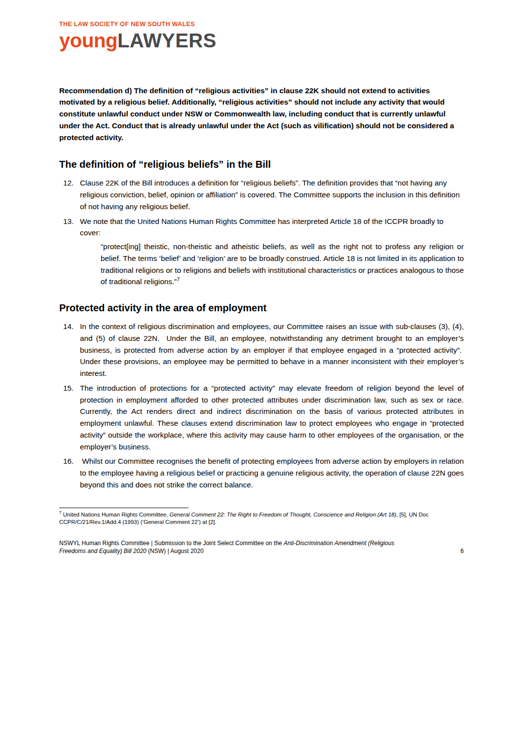The Law Society of New South Wales
young LAWYERS
Recommendation d) The definition of “religious activities” in clause 22K should not extend to activities motivated by a religious belief. Additionally, “religious activities” should not include any activity that would constitute unlawful conduct under NSW or Commonwealth law, including conduct that is currently unlawful under the Act. Conduct that is already unlawful under the Act (such as vilification) should not be considered a protected activity.
The definition of “religious beliefs” in the Bill
Clause 22K of the Bill introduces a definition for “religious beliefs”. The definition provides that “not having any religious conviction, belief, opinion or affiliation” is covered. The Committee supports the inclusion in this definition of not having any religious belief.
We note that the United Nations Human Rights Committee has interpreted Article 18 of the ICCPR broadly to cover:
“protect[ing] theistic, non-theistic and atheistic beliefs, as well as the right not to profess any religion or belief. The terms ‘belief’ and ‘religion’ are to be broadly construed. Article 18 is not limited in its application to traditional religions or to religions and beliefs with institutional characteristics or practices analogous to those of traditional religions.”7
Protected activity in the area of employment
In the context of religious discrimination and employees, our Committee raises an issue with sub-clauses (3), (4), and (5) of clause 22N. Under the Bill, an employee, notwithstanding any detriment brought to an employer’s business, is protected from adverse action by an employer if that employee engaged in a “protected activity”. Under these provisions, an employee may be permitted to behave in a manner inconsistent with their employer’s interest.
The introduction of protections for a “protected activity” may elevate freedom of religion beyond the level of protection in employment afforded to other protected attributes under discrimination law, such as sex or race. Currently, the Act renders direct and indirect discrimination on the basis of various protected attributes in employment unlawful. These clauses extend discrimination law to protect employees who engage in “protected activity” outside the workplace, where this activity may cause harm to other employees of the organisation, or the employer’s business.
Whilst our Committee recognises the benefit of protecting employees from adverse action by employers in relation to the employee having a religious belief or practicing a genuine religious activity, the operation of clause 22N goes beyond this and does not strike the correct balance.
7 United Nations Human Rights Committee, General Comment 22: The Right to Freedom of Thought, Conscience and Religion (Art 18), [5], UN Doc CCPR/C/21/Rev.1/Add.4 (1993) (‘General Comment 22’) at [2].
NSWYL Human Rights Committee | Submission to the Joint Select Committee on the Anti-Discrimination Amendment (Religious
Freedoms and Equality) Bill 2020 (NSW) | August 2020 6